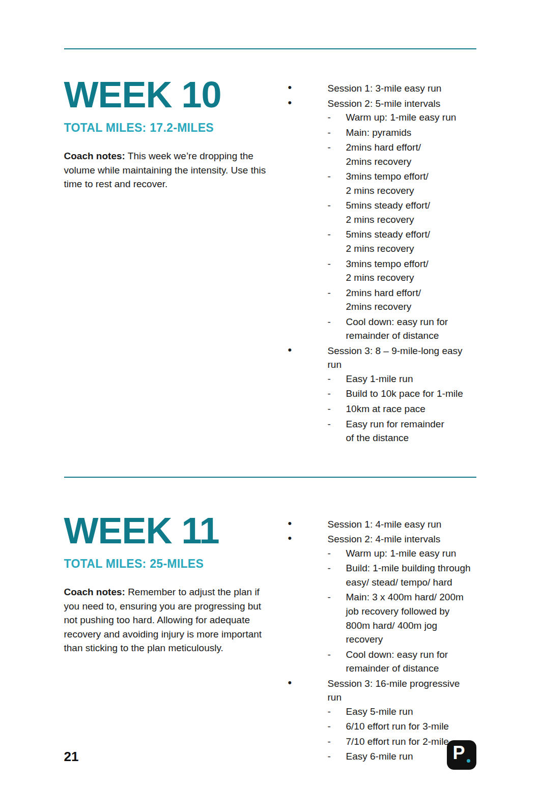Week 10
Total Miles: 17.2-Miles
Coach notes: This week we’re dropping the volume while maintaining the intensity. Use this time to rest and recover.
Session 1: 3-mile easy run
Session 2: 5-mile intervals
Warm up: 1-mile easy run
Main: pyramids
2mins hard effort/
2mins recovery
3mins tempo effort/
2 mins recovery
5mins steady effort/
2 mins recovery
5mins steady effort/
2 mins recovery
3mins tempo effort/
2 mins recovery
2mins hard effort/
2mins recovery
Cool down: easy run for remainder of distance
Session 3: 8 – 9-mile-long easy run
Easy 1-mile run
Build to 10k pace for 1-mile
10km at race pace
Easy run for remainder
of the distance
Week 11
Total Miles: 25-Miles
Coach notes: Remember to adjust the plan if you need to, ensuring you are progressing but not pushing too hard. Allowing for adequate recovery and avoiding injury is more important than sticking to the plan meticulously.
Session 1: 4-mile easy run
Session 2: 4-mile intervals
Warm up: 1-mile easy run
Build: 1-mile building through easy/ stead/ tempo/ hard
Main: 3 x 400m hard/ 200m job recovery followed by 800m hard/ 400m jog recovery
Cool down: easy run for remainder of distance
Session 3: 16-mile progressive run
Easy 5-mile run
6/10 effort run for 3-mile
7/10 effort run for 2-mile
Easy 6-mile run
21